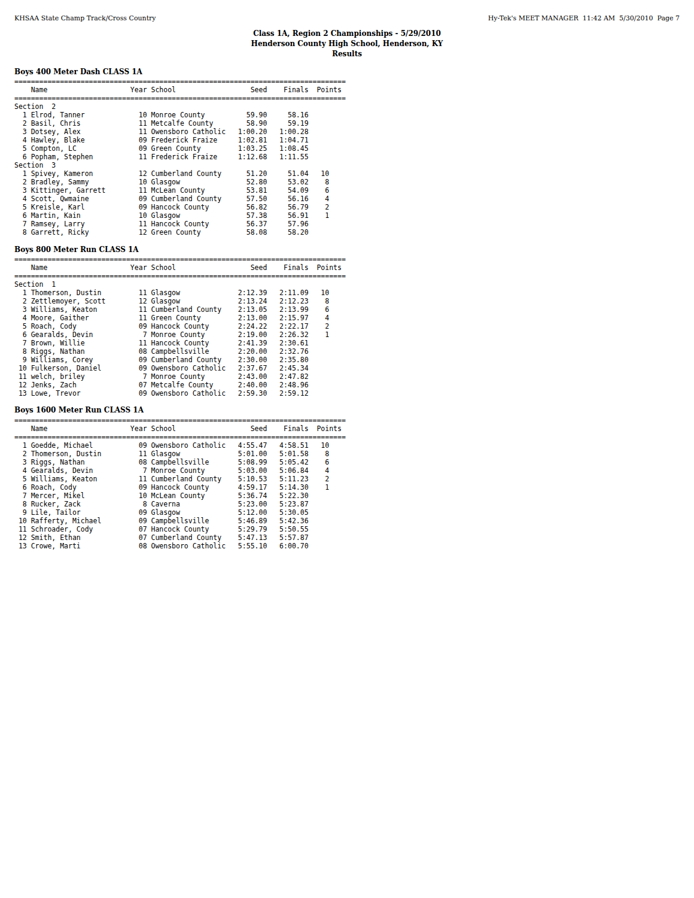KHSAA State Champ Track/Cross Country Hy-Tek's MEET MANAGER 11:42 AM 5/30/2010 Page 7
Class 1A, Region 2 Championships - 5/29/2010
Henderson County High School, Henderson, KY
Results
Boys 400 Meter Dash CLASS 1A
================================================================================
    Name                    Year School                  Seed    Finals  Points
================================================================================
Section  2
  1 Elrod, Tanner             10 Monroe County          59.90     58.16
  2 Basil, Chris              11 Metcalfe County        58.90     59.19
  3 Dotsey, Alex              11 Owensboro Catholic   1:00.20   1:00.28
  4 Hawley, Blake             09 Frederick Fraize     1:02.81   1:04.71
  5 Compton, LC               09 Green County         1:03.25   1:08.45
  6 Popham, Stephen           11 Frederick Fraize     1:12.68   1:11.55
Section  3
  1 Spivey, Kameron           12 Cumberland County      51.20     51.04   10
  2 Bradley, Sammy            10 Glasgow                52.80     53.02    8
  3 Kittinger, Garrett        11 McLean County          53.81     54.09    6
  4 Scott, Qwmaine            09 Cumberland County      57.50     56.16    4
  5 Kreisle, Karl             09 Hancock County         56.82     56.79    2
  6 Martin, Kain              10 Glasgow                57.38     56.91    1
  7 Ramsey, Larry             11 Hancock County         56.37     57.96
  8 Garrett, Ricky            12 Green County           58.08     58.20
Boys 800 Meter Run CLASS 1A
================================================================================
    Name                    Year School                  Seed    Finals  Points
================================================================================
Section  1
  1 Thomerson, Dustin         11 Glasgow              2:12.39   2:11.09   10
  2 Zettlemoyer, Scott        12 Glasgow              2:13.24   2:12.23    8
  3 Williams, Keaton          11 Cumberland County    2:13.05   2:13.99    6
  4 Moore, Gaither            11 Green County         2:13.00   2:15.97    4
  5 Roach, Cody               09 Hancock County       2:24.22   2:22.17    2
  6 Gearalds, Devin            7 Monroe County        2:19.00   2:26.32    1
  7 Brown, Willie             11 Hancock County       2:41.39   2:30.61
  8 Riggs, Nathan             08 Campbellsville       2:20.00   2:32.76
  9 Williams, Corey           09 Cumberland County    2:30.00   2:35.80
 10 Fulkerson, Daniel         09 Owensboro Catholic   2:37.67   2:45.34
 11 welch, briley              7 Monroe County        2:43.00   2:47.82
 12 Jenks, Zach               07 Metcalfe County      2:40.00   2:48.96
 13 Lowe, Trevor              09 Owensboro Catholic   2:59.30   2:59.12
Boys 1600 Meter Run CLASS 1A
================================================================================
    Name                    Year School                  Seed    Finals  Points
================================================================================
  1 Goedde, Michael           09 Owensboro Catholic   4:55.47   4:58.51   10
  2 Thomerson, Dustin         11 Glasgow              5:01.00   5:01.58    8
  3 Riggs, Nathan             08 Campbellsville       5:08.99   5:05.42    6
  4 Gearalds, Devin            7 Monroe County        5:03.00   5:06.84    4
  5 Williams, Keaton          11 Cumberland County    5:10.53   5:11.23    2
  6 Roach, Cody               09 Hancock County       4:59.17   5:14.30    1
  7 Mercer, Mikel             10 McLean County        5:36.74   5:22.30
  8 Rucker, Zack               8 Caverna              5:23.00   5:23.87
  9 Lile, Tailor              09 Glasgow              5:12.00   5:30.05
 10 Rafferty, Michael         09 Campbellsville       5:46.89   5:42.36
 11 Schroader, Cody           07 Hancock County       5:29.79   5:50.55
 12 Smith, Ethan              07 Cumberland County    5:47.13   5:57.87
 13 Crowe, Marti              08 Owensboro Catholic   5:55.10   6:00.70